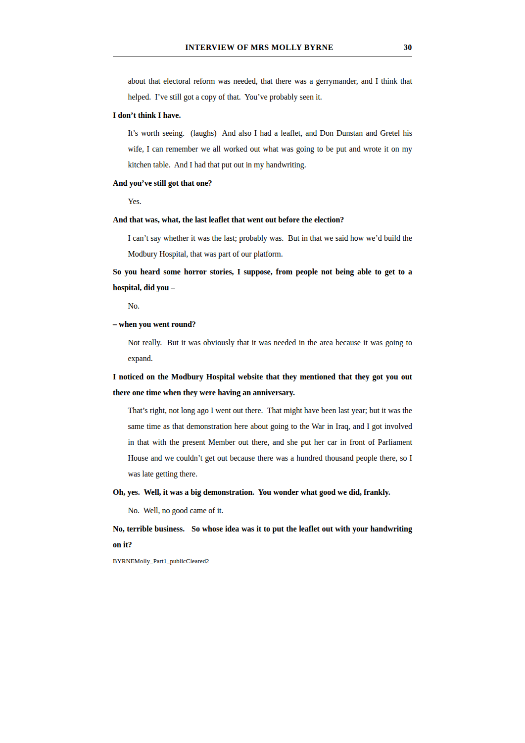INTERVIEW OF MRS MOLLY BYRNE 30
about that electoral reform was needed, that there was a gerrymander, and I think that helped. I’ve still got a copy of that. You’ve probably seen it.
I don’t think I have.
It’s worth seeing. (laughs) And also I had a leaflet, and Don Dunstan and Gretel his wife, I can remember we all worked out what was going to be put and wrote it on my kitchen table. And I had that put out in my handwriting.
And you’ve still got that one?
Yes.
And that was, what, the last leaflet that went out before the election?
I can’t say whether it was the last; probably was. But in that we said how we’d build the Modbury Hospital, that was part of our platform.
So you heard some horror stories, I suppose, from people not being able to get to a hospital, did you –
No.
– when you went round?
Not really. But it was obviously that it was needed in the area because it was going to expand.
I noticed on the Modbury Hospital website that they mentioned that they got you out there one time when they were having an anniversary.
That’s right, not long ago I went out there. That might have been last year; but it was the same time as that demonstration here about going to the War in Iraq, and I got involved in that with the present Member out there, and she put her car in front of Parliament House and we couldn’t get out because there was a hundred thousand people there, so I was late getting there.
Oh, yes. Well, it was a big demonstration. You wonder what good we did, frankly.
No. Well, no good came of it.
No, terrible business. So whose idea was it to put the leaflet out with your handwriting on it?
BYRNEMolly_Part1_publicCleared2